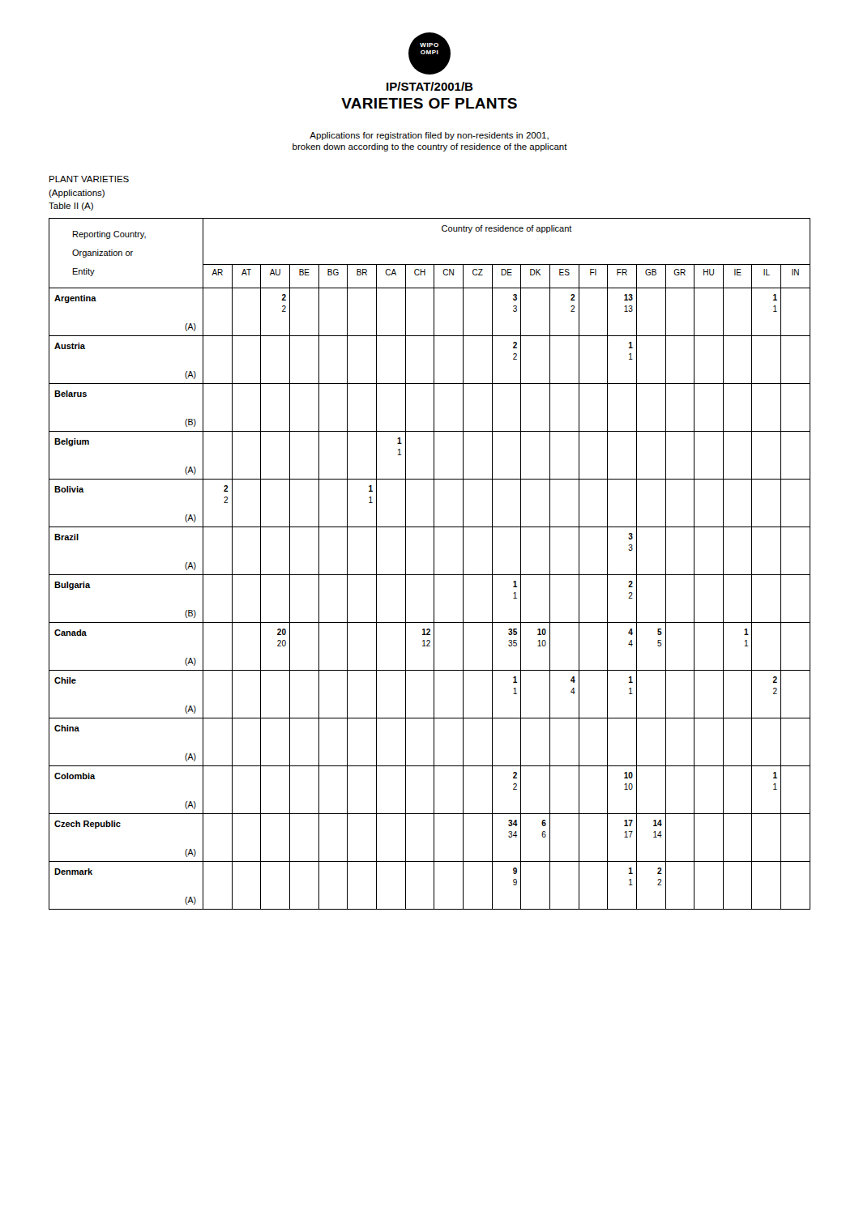WIPO
OMPI
IP/STAT/2001/B
VARIETIES OF PLANTS
Applications for registration filed by non-residents in 2001,
broken down according to the country of residence of the applicant
PLANT VARIETIES
(Applications)
Table II (A)
| Reporting Country, Organization or Entity | Country of residence of applicant |
| --- | --- |
| AR | AT | AU | BE | BG | BR | CA | CH | CN | CZ | DE | DK | ES | FI | FR | GB | GR | HU | IE | IL | IN |
| Argentina (A) | | | 2 2 | | | | | | | | 3 3 | | 2 2 | | 13 13 | | | | | 1 1 | |
| Austria (A) | | | | | | | | | | | 2 2 | | | | 1 1 | | | | | | |
| Belarus (B) | | | | | | | | | | | | | | | | | | | | | |
| Belgium (A) | | | | | | | 1 1 | | | | | | | | | | | | | | |
| Bolivia (A) | 2 2 | | | | | 1 1 | | | | | | | | | | | | | | | |
| Brazil (A) | | | | | | | | | | | | | | | 3 3 | | | | | | |
| Bulgaria (B) | | | | | | | | | | | 1 1 | | | | 2 2 | | | | | | |
| Canada (A) | | | 20 20 | | | | | 12 12 | | | 35 35 | 10 10 | | | 4 4 | 5 5 | | | 1 1 | | |
| Chile (A) | | | | | | | | | | | 1 1 | | 4 4 | | 1 1 | | | | | 2 2 | |
| China (A) | | | | | | | | | | | | | | | | | | | | | |
| Colombia (A) | | | | | | | | | | | 2 2 | | | | 10 10 | | | | | 1 1 | |
| Czech Republic (A) | | | | | | | | | | | 34 34 | 6 6 | | | 17 17 | 14 14 | | | | | |
| Denmark (A) | | | | | | | | | | | 9 9 | | | | 1 1 | 2 2 | | | | | |